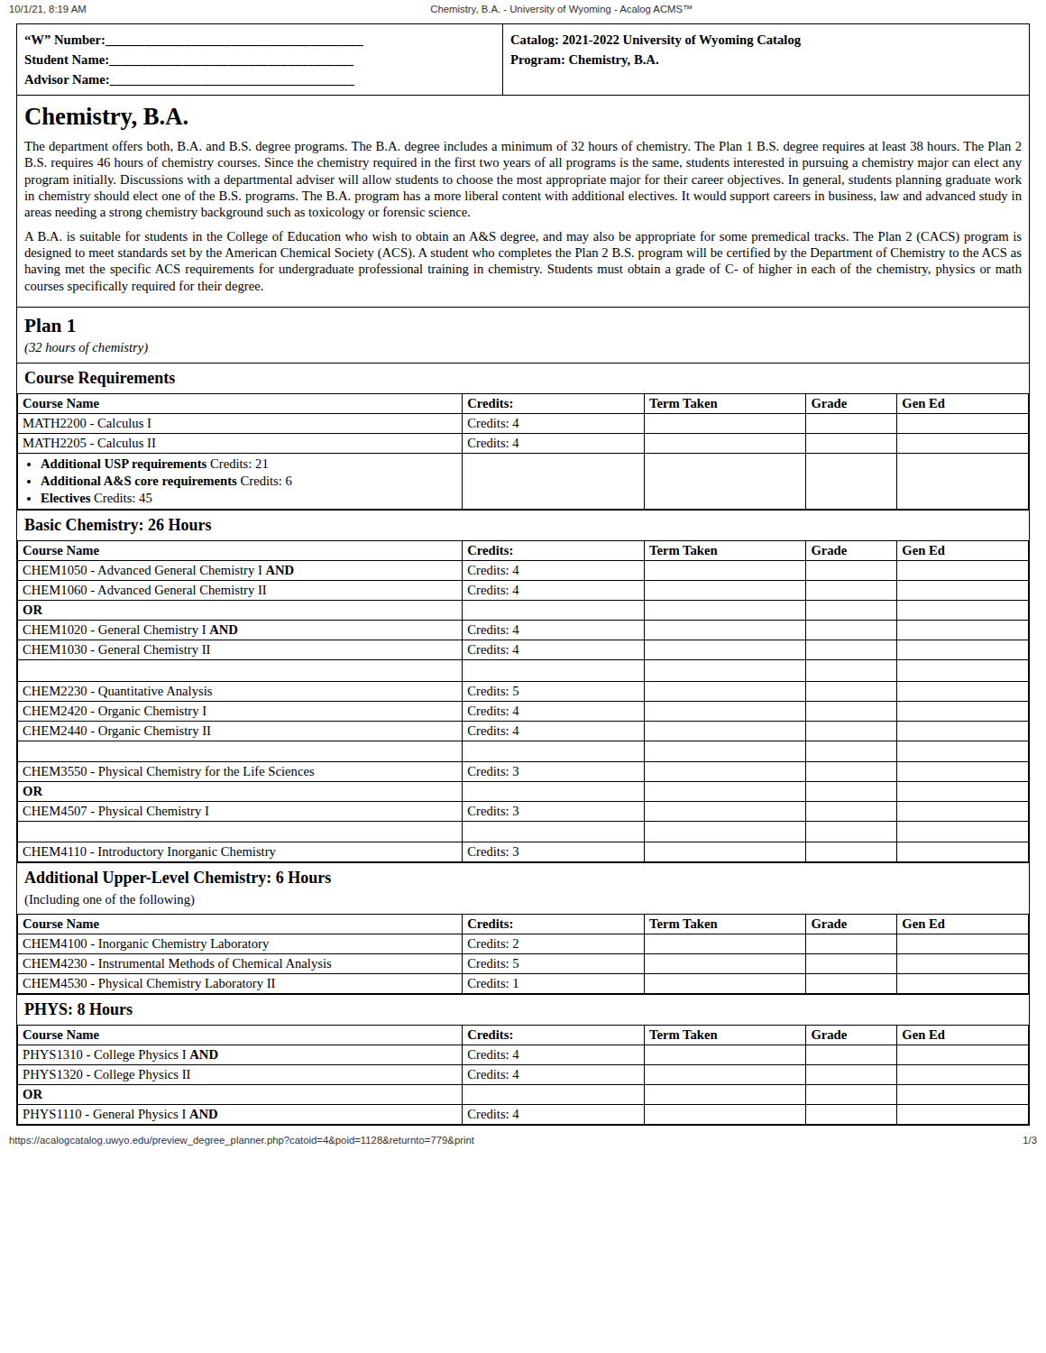10/1/21, 8:19 AM
Chemistry, B.A. - University of Wyoming - Acalog ACMS™
| “W” Number:_______________________________________ Student Name:_____________________________________ Advisor Name:_____________________________________ | Catalog: 2021-2022 University of Wyoming Catalog Program: Chemistry, B.A. |
| Chemistry, B.A. The department offers both, B.A. and B.S. degree programs. The B.A. degree includes a minimum of 32 hours of chemistry. The Plan 1 B.S. degree requires at least 38 hours. The Plan 2 B.S. requires 46 hours of chemistry courses. Since the chemistry required in the first two years of all programs is the same, students interested in pursuing a chemistry major can elect any program initially. Discussions with a departmental adviser will allow students to choose the most appropriate major for their career objectives. In general, students planning graduate work in chemistry should elect one of the B.S. programs. The B.A. program has a more liberal content with additional electives. It would support careers in business, law and advanced study in areas needing a strong chemistry background such as toxicology or forensic science. A B.A. is suitable for students in the College of Education who wish to obtain an A&S degree, and may also be appropriate for some premedical tracks. The Plan 2 (CACS) program is designed to meet standards set by the American Chemical Society (ACS). A student who completes the Plan 2 B.S. program will be certified by the Department of Chemistry to the ACS as having met the specific ACS requirements for undergraduate professional training in chemistry. Students must obtain a grade of C- of higher in each of the chemistry, physics or math courses specifically required for their degree. |
| Plan 1 (32 hours of chemistry) |
| Course Requirements / Course Name / Credits: / Term Taken / Grade / Gen Ed / / --- / --- / --- / --- / --- / / MATH2200 - Calculus I / Credits: 4 / / / / / MATH2205 - Calculus II / Credits: 4 / / / / / Additional USP requirements Credits: 21 Additional A&S core requirements Credits: 6 Electives Credits: 45 / / / / / |
| Basic Chemistry: 26 Hours / Course Name / Credits: / Term Taken / Grade / Gen Ed / / --- / --- / --- / --- / --- / / CHEM1050 - Advanced General Chemistry I AND / Credits: 4 / / / / / CHEM1060 - Advanced General Chemistry II / Credits: 4 / / / / / OR / / / / / / CHEM1020 - General Chemistry I AND / Credits: 4 / / / / / CHEM1030 - General Chemistry II / Credits: 4 / / / / / CHEM2230 - Quantitative Analysis / Credits: 5 / / / / / CHEM2420 - Organic Chemistry I / Credits: 4 / / / / / CHEM2440 - Organic Chemistry II / Credits: 4 / / / / / CHEM3550 - Physical Chemistry for the Life Sciences / Credits: 3 / / / / / OR / / / / / / CHEM4507 - Physical Chemistry I / Credits: 3 / / / / / CHEM4110 - Introductory Inorganic Chemistry / Credits: 3 / / / / |
| Additional Upper-Level Chemistry: 6 Hours (Including one of the following) / Course Name / Credits: / Term Taken / Grade / Gen Ed / / --- / --- / --- / --- / --- / / CHEM4100 - Inorganic Chemistry Laboratory / Credits: 2 / / / / / CHEM4230 - Instrumental Methods of Chemical Analysis / Credits: 5 / / / / / CHEM4530 - Physical Chemistry Laboratory II / Credits: 1 / / / / |
| PHYS: 8 Hours / Course Name / Credits: / Term Taken / Grade / Gen Ed / / --- / --- / --- / --- / --- / / PHYS1310 - College Physics I AND / Credits: 4 / / / / / PHYS1320 - College Physics II / Credits: 4 / / / / / OR / / / / / / PHYS1110 - General Physics I AND / Credits: 4 / / / / |
https://acalogcatalog.uwyo.edu/preview_degree_planner.php?catoid=4&poid=1128&returnto=779&print
1/3